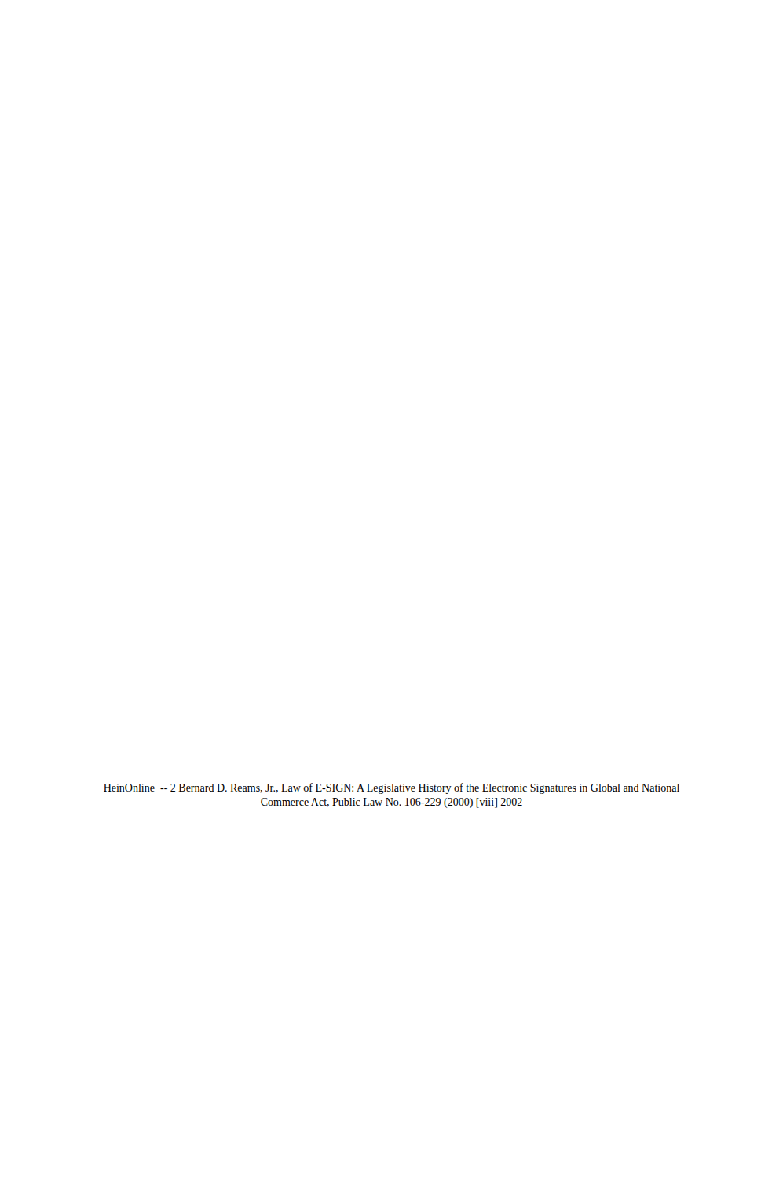HeinOnline -- 2 Bernard D. Reams, Jr., Law of E-SIGN: A Legislative History of the Electronic Signatures in Global and National
Commerce Act, Public Law No. 106-229 (2000) [viii] 2002